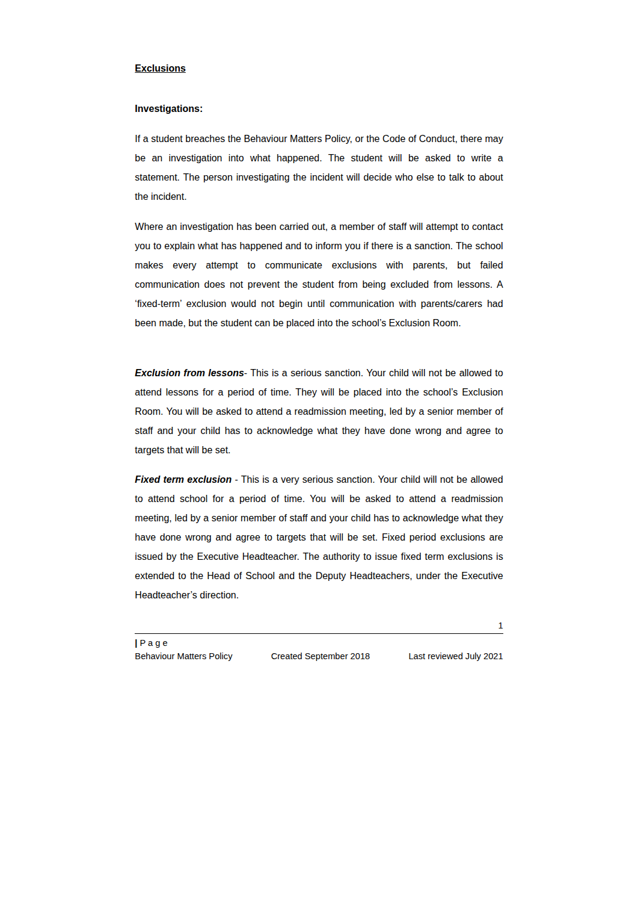Exclusions
Investigations:
If a student breaches the Behaviour Matters Policy, or the Code of Conduct, there may be an investigation into what happened. The student will be asked to write a statement. The person investigating the incident will decide who else to talk to about the incident.
Where an investigation has been carried out, a member of staff will attempt to contact you to explain what has happened and to inform you if there is a sanction. The school makes every attempt to communicate exclusions with parents, but failed communication does not prevent the student from being excluded from lessons. A ‘fixed-term’ exclusion would not begin until communication with parents/carers had been made, but the student can be placed into the school’s Exclusion Room.
Exclusion from lessons- This is a serious sanction. Your child will not be allowed to attend lessons for a period of time. They will be placed into the school’s Exclusion Room. You will be asked to attend a readmission meeting, led by a senior member of staff and your child has to acknowledge what they have done wrong and agree to targets that will be set.
Fixed term exclusion - This is a very serious sanction. Your child will not be allowed to attend school for a period of time. You will be asked to attend a readmission meeting, led by a senior member of staff and your child has to acknowledge what they have done wrong and agree to targets that will be set. Fixed period exclusions are issued by the Executive Headteacher. The authority to issue fixed term exclusions is extended to the Head of School and the Deputy Headteachers, under the Executive Headteacher’s direction.
1
| P a g e
Behaviour Matters Policy Created September 2018 Last reviewed July 2021